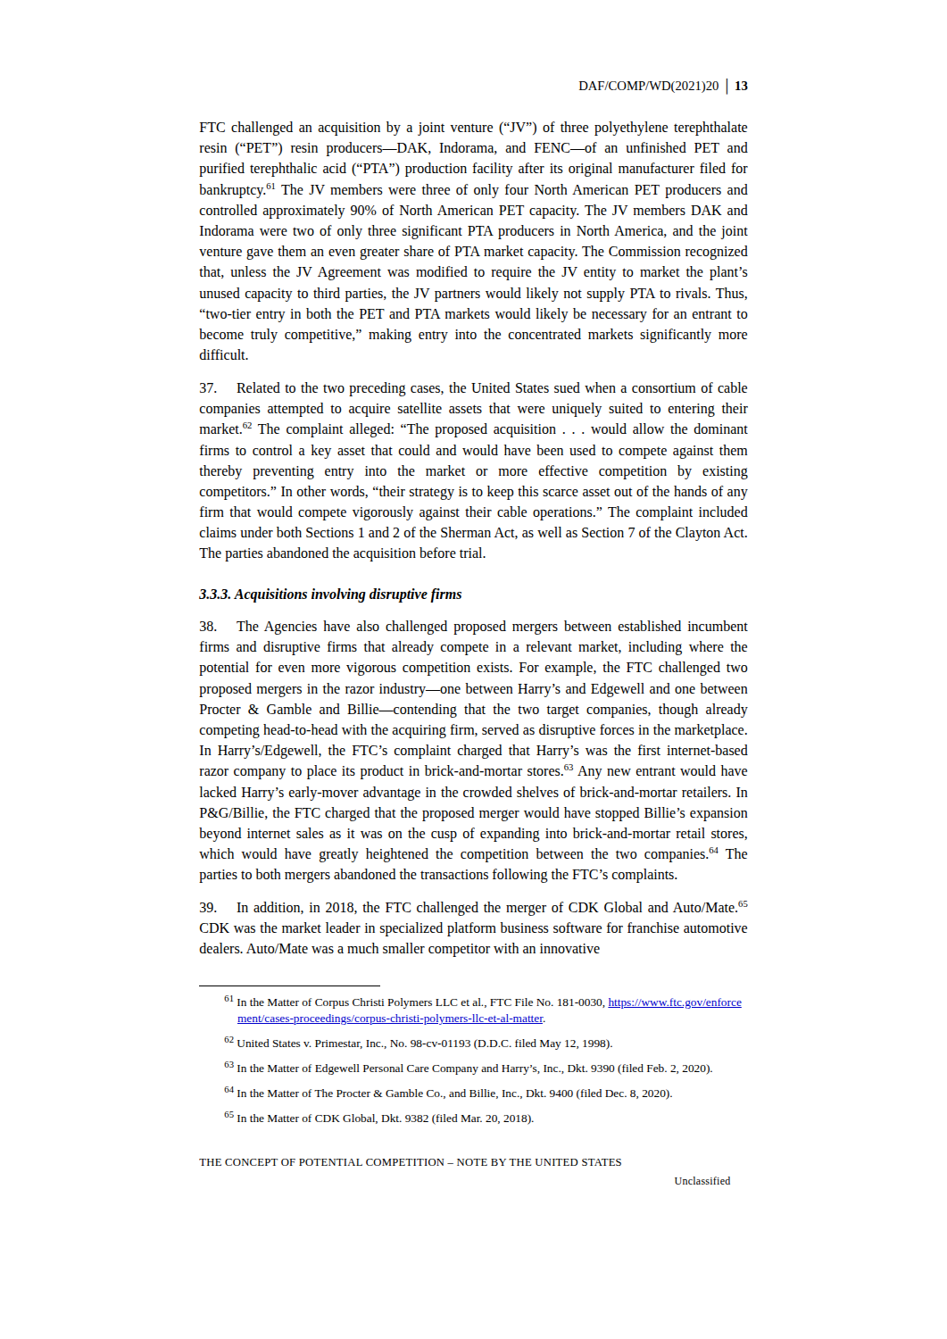DAF/COMP/WD(2021)20 │ 13
FTC challenged an acquisition by a joint venture (“JV”) of three polyethylene terephthalate resin (“PET”) resin producers—DAK, Indorama, and FENC—of an unfinished PET and purified terephthalic acid (“PTA”) production facility after its original manufacturer filed for bankruptcy.61 The JV members were three of only four North American PET producers and controlled approximately 90% of North American PET capacity. The JV members DAK and Indorama were two of only three significant PTA producers in North America, and the joint venture gave them an even greater share of PTA market capacity. The Commission recognized that, unless the JV Agreement was modified to require the JV entity to market the plant’s unused capacity to third parties, the JV partners would likely not supply PTA to rivals. Thus, “two-tier entry in both the PET and PTA markets would likely be necessary for an entrant to become truly competitive,” making entry into the concentrated markets significantly more difficult.
37. Related to the two preceding cases, the United States sued when a consortium of cable companies attempted to acquire satellite assets that were uniquely suited to entering their market.62 The complaint alleged: “The proposed acquisition . . . would allow the dominant firms to control a key asset that could and would have been used to compete against them thereby preventing entry into the market or more effective competition by existing competitors.” In other words, “their strategy is to keep this scarce asset out of the hands of any firm that would compete vigorously against their cable operations.” The complaint included claims under both Sections 1 and 2 of the Sherman Act, as well as Section 7 of the Clayton Act. The parties abandoned the acquisition before trial.
3.3.3. Acquisitions involving disruptive firms
38. The Agencies have also challenged proposed mergers between established incumbent firms and disruptive firms that already compete in a relevant market, including where the potential for even more vigorous competition exists. For example, the FTC challenged two proposed mergers in the razor industry—one between Harry’s and Edgewell and one between Procter & Gamble and Billie—contending that the two target companies, though already competing head-to-head with the acquiring firm, served as disruptive forces in the marketplace. In Harry’s/Edgewell, the FTC’s complaint charged that Harry’s was the first internet-based razor company to place its product in brick-and-mortar stores.63 Any new entrant would have lacked Harry’s early-mover advantage in the crowded shelves of brick-and-mortar retailers. In P&G/Billie, the FTC charged that the proposed merger would have stopped Billie’s expansion beyond internet sales as it was on the cusp of expanding into brick-and-mortar retail stores, which would have greatly heightened the competition between the two companies.64 The parties to both mergers abandoned the transactions following the FTC’s complaints.
39. In addition, in 2018, the FTC challenged the merger of CDK Global and Auto/Mate.65 CDK was the market leader in specialized platform business software for franchise automotive dealers. Auto/Mate was a much smaller competitor with an innovative
61 In the Matter of Corpus Christi Polymers LLC et al., FTC File No. 181-0030, https://www.ftc.gov/enforcement/cases-proceedings/corpus-christi-polymers-llc-et-al-matter.
62 United States v. Primestar, Inc., No. 98-cv-01193 (D.D.C. filed May 12, 1998).
63 In the Matter of Edgewell Personal Care Company and Harry’s, Inc., Dkt. 9390 (filed Feb. 2, 2020).
64 In the Matter of The Procter & Gamble Co., and Billie, Inc., Dkt. 9400 (filed Dec. 8, 2020).
65 In the Matter of CDK Global, Dkt. 9382 (filed Mar. 20, 2018).
THE CONCEPT OF POTENTIAL COMPETITION – NOTE BY THE UNITED STATES
Unclassified